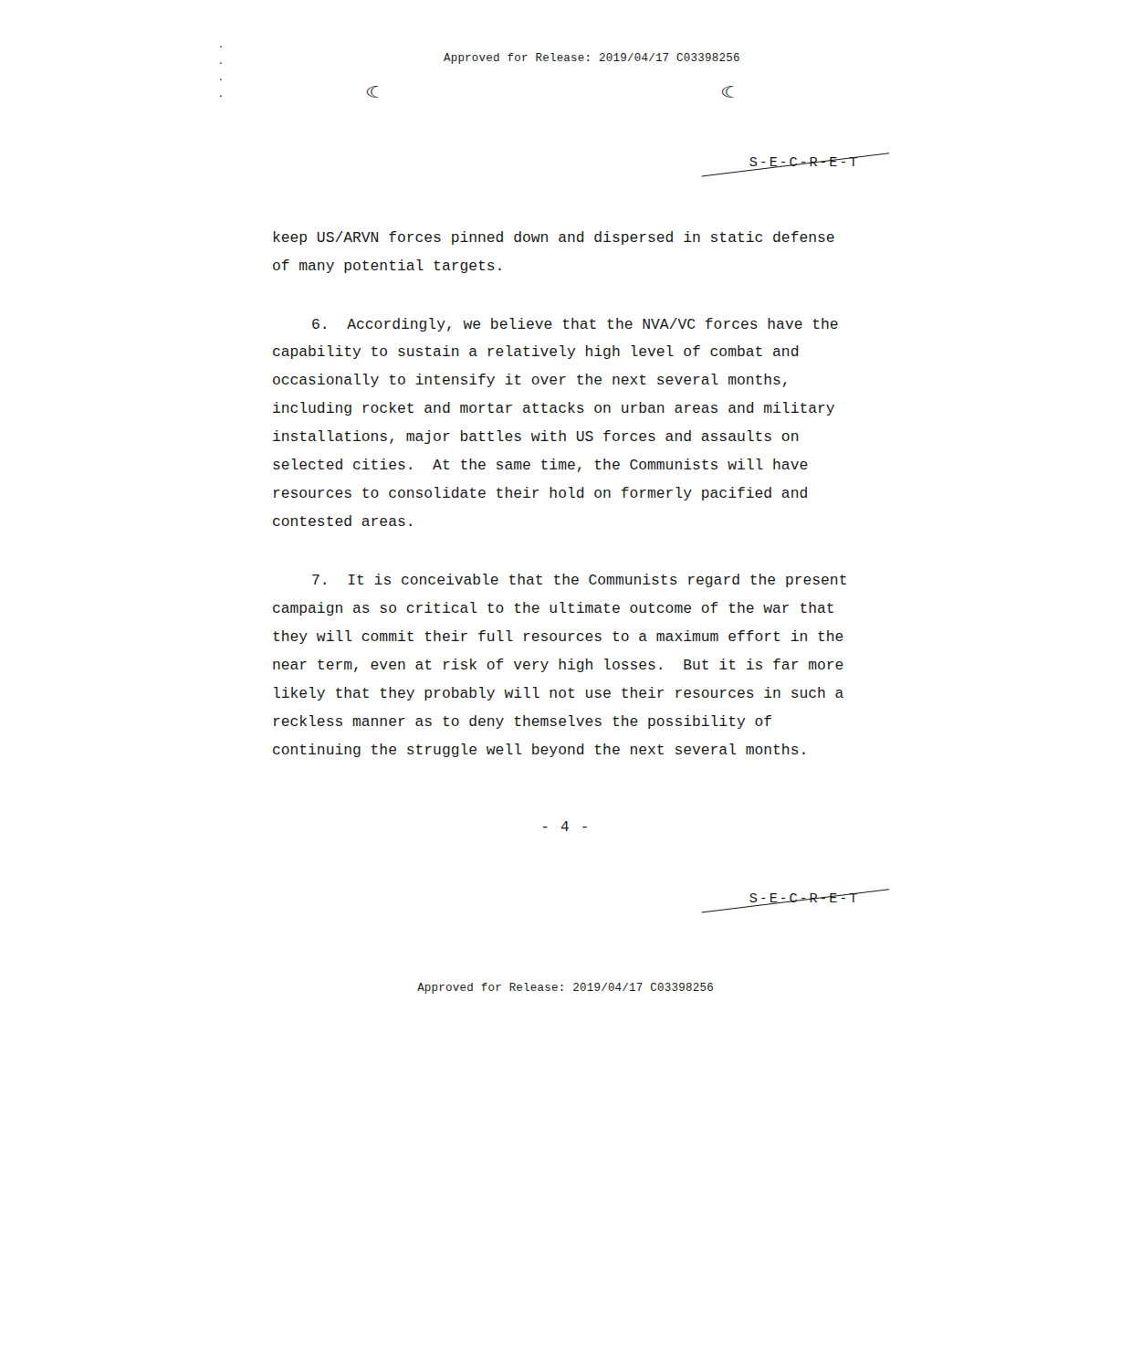· · · ·
Approved for Release: 2019/04/17 C03398256
☾ ☾
S-E-C-R-E-T
keep US/ARVN forces pinned down and dispersed in static defense of many potential targets.
6. Accordingly, we believe that the NVA/VC forces have the capability to sustain a relatively high level of combat and occasionally to intensify it over the next several months, including rocket and mortar attacks on urban areas and military installations, major battles with US forces and assaults on selected cities. At the same time, the Communists will have resources to consolidate their hold on formerly pacified and contested areas.
7. It is conceivable that the Communists regard the present campaign as so critical to the ultimate outcome of the war that they will commit their full resources to a maximum effort in the near term, even at risk of very high losses. But it is far more likely that they probably will not use their resources in such a reckless manner as to deny themselves the possibility of continuing the struggle well beyond the next several months.
- 4 -
S-E-C-R-E-T
Approved for Release: 2019/04/17 C03398256